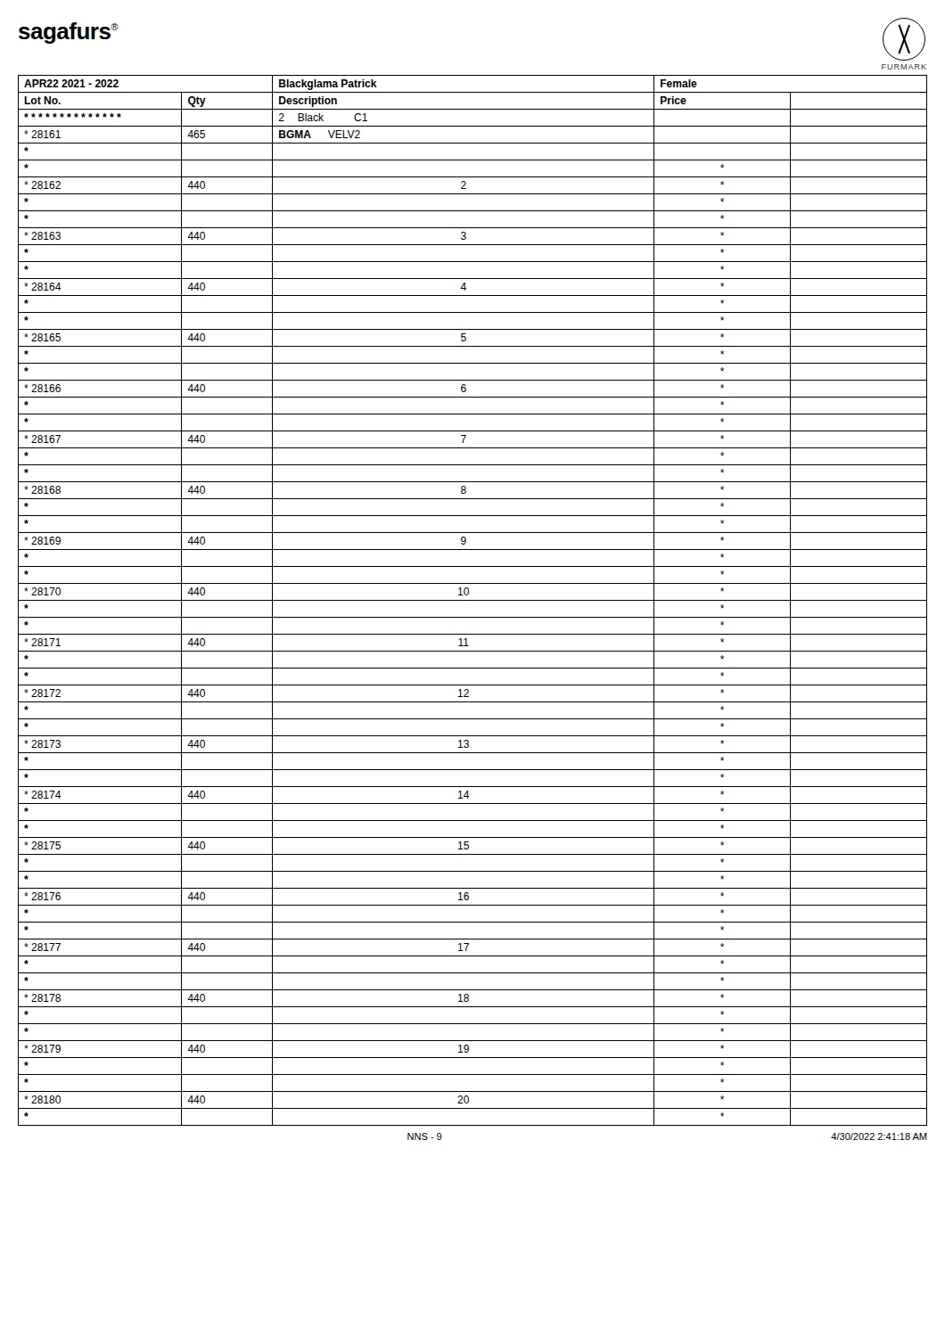sagafurs®
FURMARK
| APR22 2021 - 2022 | Blackglama Patrick | Female |
| --- | --- | --- |
| Lot No. | Qty | Description | Price | |
| * * * * * * * * * * * * * * | | 2 Black C1 | | |
| * 28161 | 465 | BGMA VELV2 | | |
| * | | | | |
| * | | | * | |
| * 28162 | 440 | 2 | * | |
| * | | | * | |
| * | | | * | |
| * 28163 | 440 | 3 | * | |
| * | | | * | |
| * | | | * | |
| * 28164 | 440 | 4 | * | |
| * | | | * | |
| * | | | * | |
| * 28165 | 440 | 5 | * | |
| * | | | * | |
| * | | | * | |
| * 28166 | 440 | 6 | * | |
| * | | | * | |
| * | | | * | |
| * 28167 | 440 | 7 | * | |
| * | | | * | |
| * | | | * | |
| * 28168 | 440 | 8 | * | |
| * | | | * | |
| * | | | * | |
| * 28169 | 440 | 9 | * | |
| * | | | * | |
| * | | | * | |
| * 28170 | 440 | 10 | * | |
| * | | | * | |
| * | | | * | |
| * 28171 | 440 | 11 | * | |
| * | | | * | |
| * | | | * | |
| * 28172 | 440 | 12 | * | |
| * | | | * | |
| * | | | * | |
| * 28173 | 440 | 13 | * | |
| * | | | * | |
| * | | | * | |
| * 28174 | 440 | 14 | * | |
| * | | | * | |
| * | | | * | |
| * 28175 | 440 | 15 | * | |
| * | | | * | |
| * | | | * | |
| * 28176 | 440 | 16 | * | |
| * | | | * | |
| * | | | * | |
| * 28177 | 440 | 17 | * | |
| * | | | * | |
| * | | | * | |
| * 28178 | 440 | 18 | * | |
| * | | | * | |
| * | | | * | |
| * 28179 | 440 | 19 | * | |
| * | | | * | |
| * | | | * | |
| * 28180 | 440 | 20 | * | |
| * | | | * | |
NNS - 9 4/30/2022 2:41:18 AM